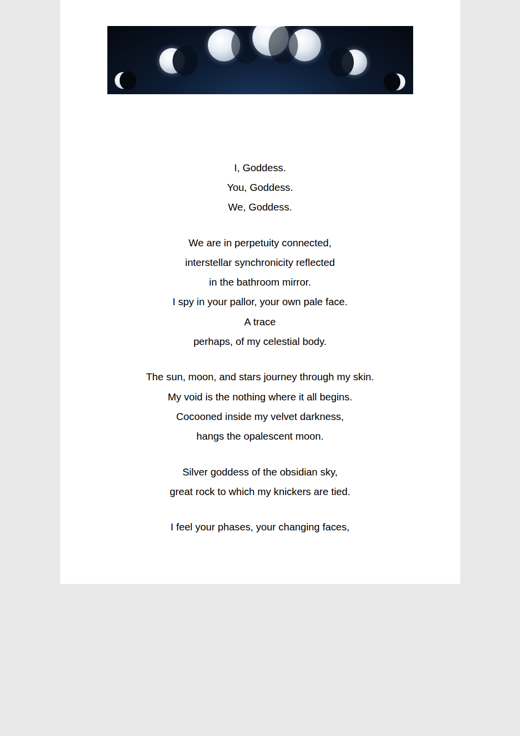I, Goddess.
You, Goddess.
We, Goddess.
We are in perpetuity connected,
interstellar synchronicity reflected
in the bathroom mirror.
I spy in your pallor, your own pale face.
A trace
perhaps, of my celestial body.
The sun, moon, and stars journey through my skin.
My void is the nothing where it all begins.
Cocooned inside my velvet darkness,
hangs the opalescent moon.
Silver goddess of the obsidian sky,
great rock to which my knickers are tied.
I feel your phases, your changing faces,